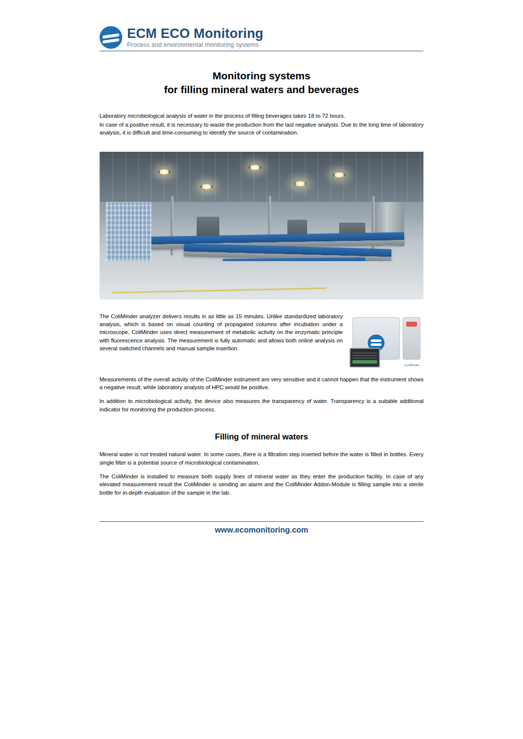ECM ECO Monitoring
Process and environmental monitoring systems
Monitoring systems
for filling mineral waters and beverages
Laboratory microbiological analysis of water in the process of filling beverages takes 18 to 72 hours.
In case of a positive result, it is necessary to waste the production from the last negative analysis. Due to the long time of laboratory analysis, it is difficult and time-consuming to identify the source of contamination.
The ColiMinder analyzer delivers results in as little as 15 minutes. Unlike standardized laboratory analysis, which is based on visual counting of propagated columns after incubation under a microscope, ColiMinder uses direct measurement of metabolic activity on the enzymatic principle with fluorescence analysis. The measurement is fully automatic and allows both online analysis on several switched channels and manual sample insertion.
ColiMinder
Measurements of the overall activity of the ColiMinder instrument are very sensitive and it cannot happen that the instrument shows a negative result, while laboratory analysis of HPC would be positive.
In addition to microbiological activity, the device also measures the transparency of water. Transparency is a suitable additional indicator for monitoring the production process.
Filling of mineral waters
Mineral water is not treated natural water. In some cases, there is a filtration step inserted before the water is filled in bottles. Every single filter is a potential source of microbiological contamination.
The ColiMinder is installed to measure both supply lines of mineral water as they enter the production facility. In case of any elevated measurement result the ColiMinder is sending an alarm and the ColiMinder Addon-Module is filling sample into a sterile bottle for in-depth evaluation of the sample in the lab.
www.ecomonitoring.com